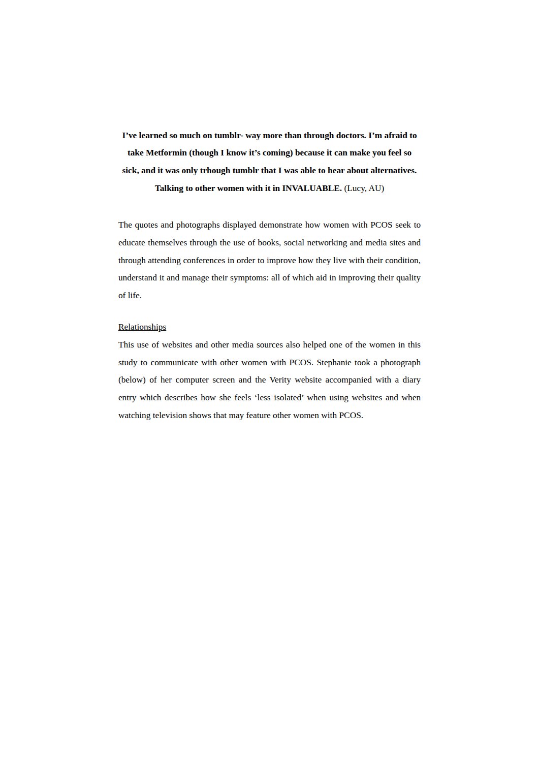I’ve learned so much on tumblr- way more than through doctors. I’m afraid to take Metformin (though I know it’s coming) because it can make you feel so sick, and it was only trhough tumblr that I was able to hear about alternatives. Talking to other women with it in INVALUABLE. (Lucy, AU)
The quotes and photographs displayed demonstrate how women with PCOS seek to educate themselves through the use of books, social networking and media sites and through attending conferences in order to improve how they live with their condition, understand it and manage their symptoms: all of which aid in improving their quality of life.
Relationships
This use of websites and other media sources also helped one of the women in this study to communicate with other women with PCOS. Stephanie took a photograph (below) of her computer screen and the Verity website accompanied with a diary entry which describes how she feels ‘less isolated’ when using websites and when watching television shows that may feature other women with PCOS.